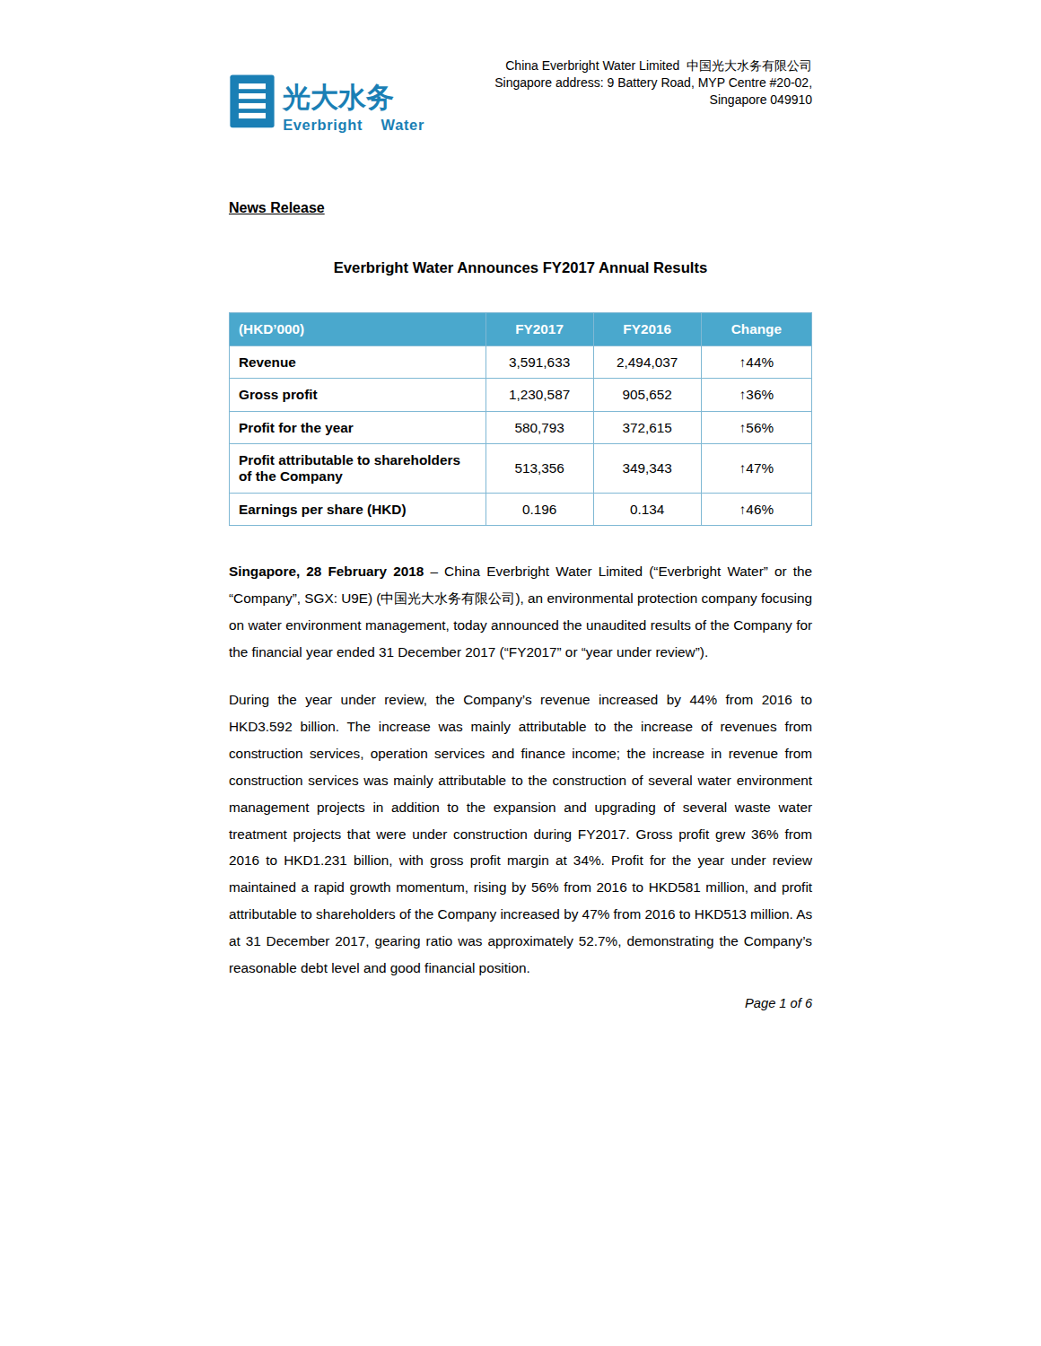光大水务 Everbright Water
China Everbright Water Limited 中国光大水务有限公司
Singapore address: 9 Battery Road, MYP Centre #20-02,
Singapore 049910
News Release
Everbright Water Announces FY2017 Annual Results
| (HKD’000) | FY2017 | FY2016 | Change |
| --- | --- | --- | --- |
| Revenue | 3,591,633 | 2,494,037 | ↑44% |
| Gross profit | 1,230,587 | 905,652 | ↑36% |
| Profit for the year | 580,793 | 372,615 | ↑56% |
| Profit attributable to shareholders of the Company | 513,356 | 349,343 | ↑47% |
| Earnings per share (HKD) | 0.196 | 0.134 | ↑46% |
Singapore, 28 February 2018 – China Everbright Water Limited (“Everbright Water” or the “Company”, SGX: U9E) (中国光大水务有限公司), an environmental protection company focusing on water environment management, today announced the unaudited results of the Company for the financial year ended 31 December 2017 (“FY2017” or “year under review”).
During the year under review, the Company’s revenue increased by 44% from 2016 to HKD3.592 billion. The increase was mainly attributable to the increase of revenues from construction services, operation services and finance income; the increase in revenue from construction services was mainly attributable to the construction of several water environment management projects in addition to the expansion and upgrading of several waste water treatment projects that were under construction during FY2017. Gross profit grew 36% from 2016 to HKD1.231 billion, with gross profit margin at 34%. Profit for the year under review maintained a rapid growth momentum, rising by 56% from 2016 to HKD581 million, and profit attributable to shareholders of the Company increased by 47% from 2016 to HKD513 million. As at 31 December 2017, gearing ratio was approximately 52.7%, demonstrating the Company’s reasonable debt level and good financial position.
Page 1 of 6